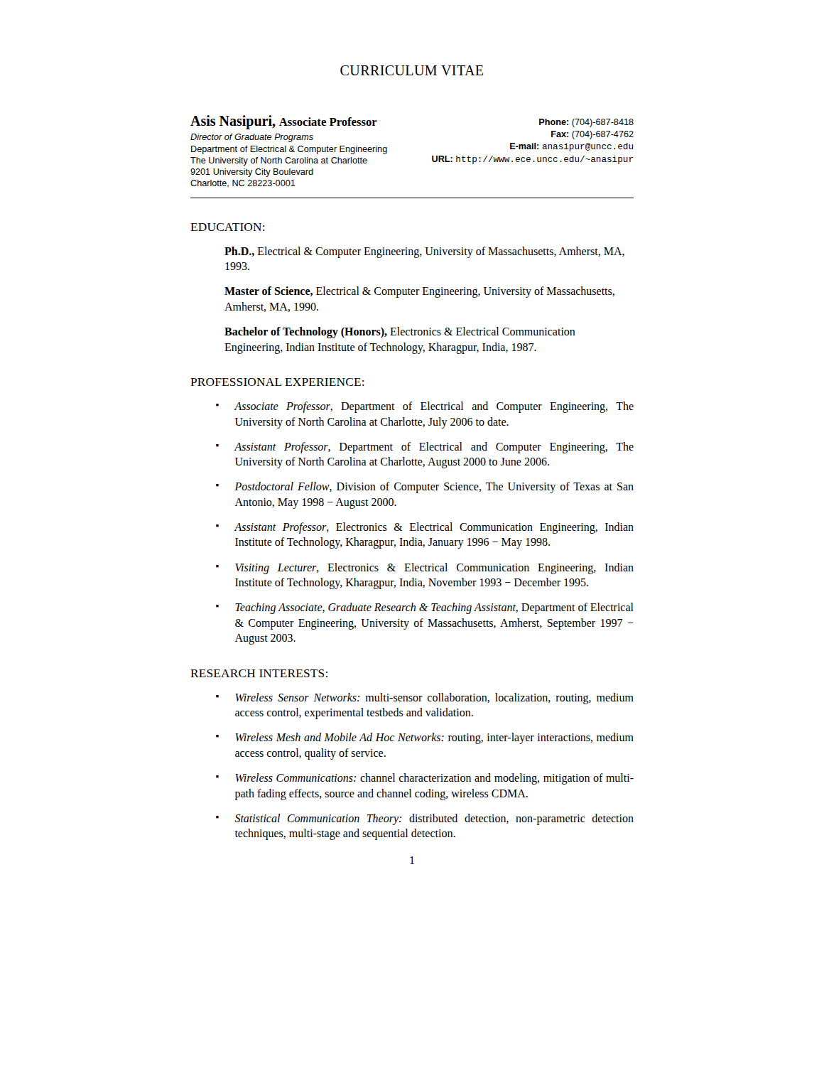CURRICULUM VITAE
Asis Nasipuri, Associate Professor
Director of Graduate Programs
Department of Electrical & Computer Engineering
The University of North Carolina at Charlotte
9201 University City Boulevard
Charlotte, NC 28223-0001
Phone: (704)-687-8418
Fax: (704)-687-4762
E-mail: anasipur@uncc.edu
URL: http://www.ece.uncc.edu/~anasipur
EDUCATION:
Ph.D., Electrical & Computer Engineering, University of Massachusetts, Amherst, MA, 1993.
Master of Science, Electrical & Computer Engineering, University of Massachusetts, Amherst, MA, 1990.
Bachelor of Technology (Honors), Electronics & Electrical Communication Engineering, Indian Institute of Technology, Kharagpur, India, 1987.
PROFESSIONAL EXPERIENCE:
Associate Professor, Department of Electrical and Computer Engineering, The University of North Carolina at Charlotte, July 2006 to date.
Assistant Professor, Department of Electrical and Computer Engineering, The University of North Carolina at Charlotte, August 2000 to June 2006.
Postdoctoral Fellow, Division of Computer Science, The University of Texas at San Antonio, May 1998 − August 2000.
Assistant Professor, Electronics & Electrical Communication Engineering, Indian Institute of Technology, Kharagpur, India, January 1996 − May 1998.
Visiting Lecturer, Electronics & Electrical Communication Engineering, Indian Institute of Technology, Kharagpur, India, November 1993 − December 1995.
Teaching Associate, Graduate Research & Teaching Assistant, Department of Electrical & Computer Engineering, University of Massachusetts, Amherst, September 1997 − August 2003.
RESEARCH INTERESTS:
Wireless Sensor Networks: multi-sensor collaboration, localization, routing, medium access control, experimental testbeds and validation.
Wireless Mesh and Mobile Ad Hoc Networks: routing, inter-layer interactions, medium access control, quality of service.
Wireless Communications: channel characterization and modeling, mitigation of multi-path fading effects, source and channel coding, wireless CDMA.
Statistical Communication Theory: distributed detection, non-parametric detection techniques, multi-stage and sequential detection.
1